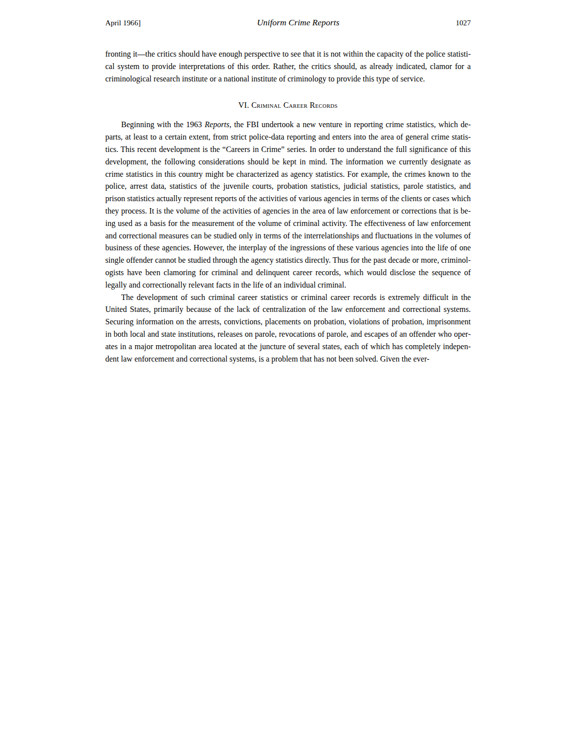April 1966] Uniform Crime Reports 1027
fronting it—the critics should have enough perspective to see that it is not within the capacity of the police statistical system to provide interpretations of this order. Rather, the critics should, as already indicated, clamor for a criminological research institute or a national institute of criminology to provide this type of service.
VI. Criminal Career Records
Beginning with the 1963 Reports, the FBI undertook a new venture in reporting crime statistics, which departs, at least to a certain extent, from strict police-data reporting and enters into the area of general crime statistics. This recent development is the “Careers in Crime” series. In order to understand the full significance of this development, the following considerations should be kept in mind. The information we currently designate as crime statistics in this country might be characterized as agency statistics. For example, the crimes known to the police, arrest data, statistics of the juvenile courts, probation statistics, judicial statistics, parole statistics, and prison statistics actually represent reports of the activities of various agencies in terms of the clients or cases which they process. It is the volume of the activities of agencies in the area of law enforcement or corrections that is being used as a basis for the measurement of the volume of criminal activity. The effectiveness of law enforcement and correctional measures can be studied only in terms of the interrelationships and fluctuations in the volumes of business of these agencies. However, the interplay of the ingressions of these various agencies into the life of one single offender cannot be studied through the agency statistics directly. Thus for the past decade or more, criminologists have been clamoring for criminal and delinquent career records, which would disclose the sequence of legally and correctionally relevant facts in the life of an individual criminal.
The development of such criminal career statistics or criminal career records is extremely difficult in the United States, primarily because of the lack of centralization of the law enforcement and correctional systems. Securing information on the arrests, convictions, placements on probation, violations of probation, imprisonment in both local and state institutions, releases on parole, revocations of parole, and escapes of an offender who operates in a major metropolitan area located at the juncture of several states, each of which has completely independent law enforcement and correctional systems, is a problem that has not been solved. Given the ever-